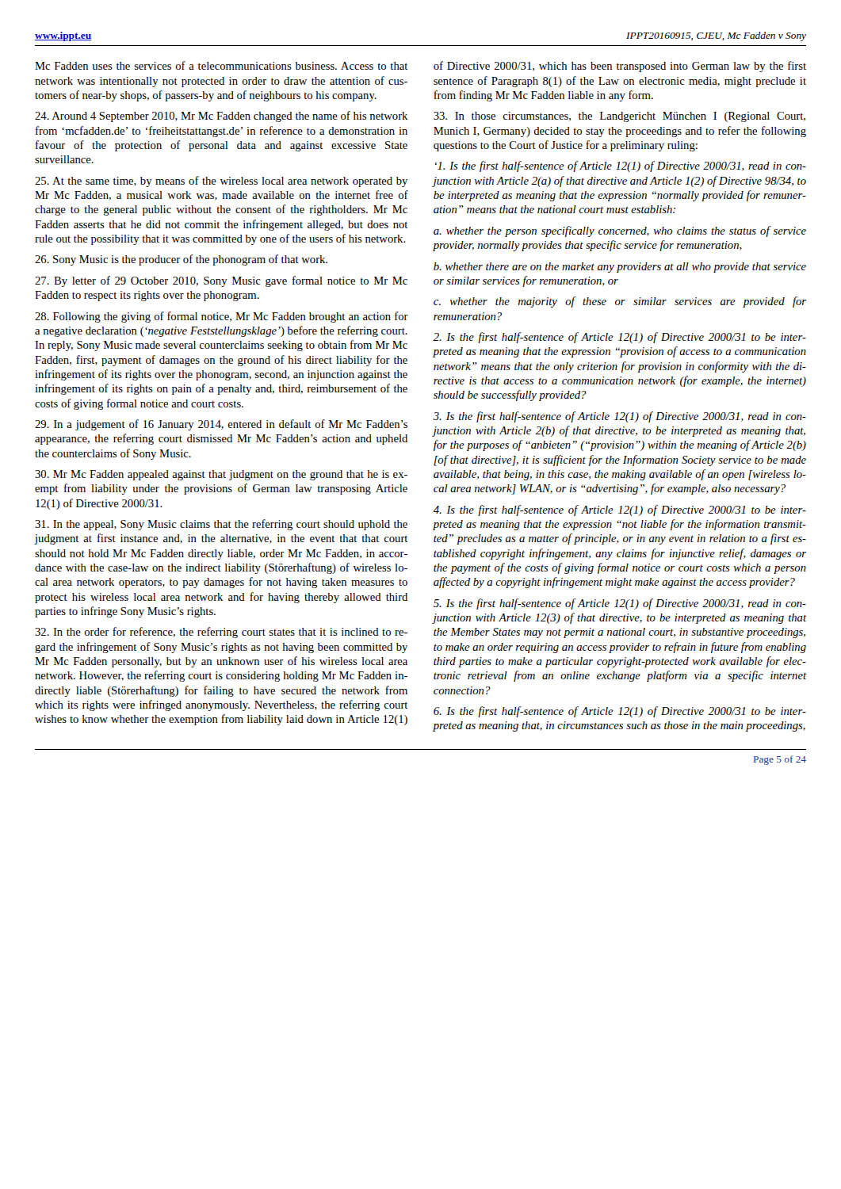www.ippt.eu IPPT20160915, CJEU, Mc Fadden v Sony
Mc Fadden uses the services of a telecommunications business. Access to that network was intentionally not protected in order to draw the attention of customers of near-by shops, of passers-by and of neighbours to his company.
24. Around 4 September 2010, Mr Mc Fadden changed the name of his network from ‘mcfadden.de’ to ‘freiheitstattangst.de’ in reference to a demonstration in favour of the protection of personal data and against excessive State surveillance.
25. At the same time, by means of the wireless local area network operated by Mr Mc Fadden, a musical work was, made available on the internet free of charge to the general public without the consent of the rightholders. Mr Mc Fadden asserts that he did not commit the infringement alleged, but does not rule out the possibility that it was committed by one of the users of his network.
26. Sony Music is the producer of the phonogram of that work.
27. By letter of 29 October 2010, Sony Music gave formal notice to Mr Mc Fadden to respect its rights over the phonogram.
28. Following the giving of formal notice, Mr Mc Fadden brought an action for a negative declaration (‘negative Feststellungsklage’) before the referring court. In reply, Sony Music made several counterclaims seeking to obtain from Mr Mc Fadden, first, payment of damages on the ground of his direct liability for the infringement of its rights over the phonogram, second, an injunction against the infringement of its rights on pain of a penalty and, third, reimbursement of the costs of giving formal notice and court costs.
29. In a judgement of 16 January 2014, entered in default of Mr Mc Fadden’s appearance, the referring court dismissed Mr Mc Fadden’s action and upheld the counterclaims of Sony Music.
30. Mr Mc Fadden appealed against that judgment on the ground that he is exempt from liability under the provisions of German law transposing Article 12(1) of Directive 2000/31.
31. In the appeal, Sony Music claims that the referring court should uphold the judgment at first instance and, in the alternative, in the event that that court should not hold Mr Mc Fadden directly liable, order Mr Mc Fadden, in accordance with the case-law on the indirect liability (Störerhaftung) of wireless local area network operators, to pay damages for not having taken measures to protect his wireless local area network and for having thereby allowed third parties to infringe Sony Music’s rights.
32. In the order for reference, the referring court states that it is inclined to regard the infringement of Sony Music’s rights as not having been committed by Mr Mc Fadden personally, but by an unknown user of his wireless local area network. However, the referring court is considering holding Mr Mc Fadden indirectly liable (Störerhaftung) for failing to have secured the network from which its rights were infringed anonymously. Nevertheless, the referring court wishes to know whether the exemption from liability laid down in Article 12(1) of Directive 2000/31, which has been transposed into German law by the first sentence of Paragraph 8(1) of the Law on electronic media, might preclude it from finding Mr Mc Fadden liable in any form.
33. In those circumstances, the Landgericht München I (Regional Court, Munich I, Germany) decided to stay the proceedings and to refer the following questions to the Court of Justice for a preliminary ruling:
‘1. Is the first half-sentence of Article 12(1) of Directive 2000/31, read in conjunction with Article 2(a) of that directive and Article 1(2) of Directive 98/34, to be interpreted as meaning that the expression “normally provided for remuneration” means that the national court must establish:
a. whether the person specifically concerned, who claims the status of service provider, normally provides that specific service for remuneration,
b. whether there are on the market any providers at all who provide that service or similar services for remuneration, or
c. whether the majority of these or similar services are provided for remuneration?
2. Is the first half-sentence of Article 12(1) of Directive 2000/31 to be interpreted as meaning that the expression “provision of access to a communication network” means that the only criterion for provision in conformity with the directive is that access to a communication network (for example, the internet) should be successfully provided?
3. Is the first half-sentence of Article 12(1) of Directive 2000/31, read in conjunction with Article 2(b) of that directive, to be interpreted as meaning that, for the purposes of “anbieten” (“provision”) within the meaning of Article 2(b) [of that directive], it is sufficient for the Information Society service to be made available, that being, in this case, the making available of an open [wireless local area network] WLAN, or is “advertising”, for example, also necessary?
4. Is the first half-sentence of Article 12(1) of Directive 2000/31 to be interpreted as meaning that the expression “not liable for the information transmitted” precludes as a matter of principle, or in any event in relation to a first established copyright infringement, any claims for injunctive relief, damages or the payment of the costs of giving formal notice or court costs which a person affected by a copyright infringement might make against the access provider?
5. Is the first half-sentence of Article 12(1) of Directive 2000/31, read in conjunction with Article 12(3) of that directive, to be interpreted as meaning that the Member States may not permit a national court, in substantive proceedings, to make an order requiring an access provider to refrain in future from enabling third parties to make a particular copyright-protected work available for electronic retrieval from an online exchange platform via a specific internet connection?
6. Is the first half-sentence of Article 12(1) of Directive 2000/31 to be interpreted as meaning that, in circumstances such as those in the main proceedings,
Page 5 of 24